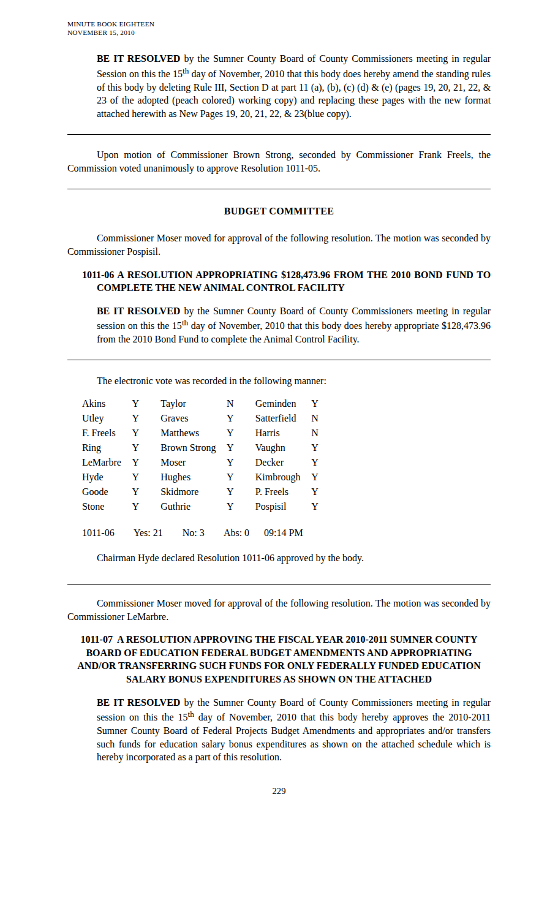MINUTE BOOK EIGHTEEN
NOVEMBER 15, 2010
BE IT RESOLVED by the Sumner County Board of County Commissioners meeting in regular Session on this the 15th day of November, 2010 that this body does hereby amend the standing rules of this body by deleting Rule III, Section D at part 11 (a), (b), (c) (d) & (e) (pages 19, 20, 21, 22, & 23 of the adopted (peach colored) working copy) and replacing these pages with the new format attached herewith as New Pages 19, 20, 21, 22, & 23(blue copy).
Upon motion of Commissioner Brown Strong, seconded by Commissioner Frank Freels, the Commission voted unanimously to approve Resolution 1011-05.
BUDGET COMMITTEE
Commissioner Moser moved for approval of the following resolution. The motion was seconded by Commissioner Pospisil.
1011-06 A RESOLUTION APPROPRIATING $128,473.96 FROM THE 2010 BOND FUND TO COMPLETE THE NEW ANIMAL CONTROL FACILITY
BE IT RESOLVED by the Sumner County Board of County Commissioners meeting in regular session on this the 15th day of November, 2010 that this body does hereby appropriate $128,473.96 from the 2010 Bond Fund to complete the Animal Control Facility.
The electronic vote was recorded in the following manner:
| Akins | Y | Taylor | N | Geminden | Y |
| Utley | Y | Graves | Y | Satterfield | N |
| F. Freels | Y | Matthews | Y | Harris | N |
| Ring | Y | Brown Strong | Y | Vaughn | Y |
| LeMarbre | Y | Moser | Y | Decker | Y |
| Hyde | Y | Hughes | Y | Kimbrough | Y |
| Goode | Y | Skidmore | Y | P. Freels | Y |
| Stone | Y | Guthrie | Y | Pospisil | Y |
1011-06 Yes: 21 No: 3 Abs: 0 09:14 PM
Chairman Hyde declared Resolution 1011-06 approved by the body.
Commissioner Moser moved for approval of the following resolution. The motion was seconded by Commissioner LeMarbre.
1011-07 A RESOLUTION APPROVING THE FISCAL YEAR 2010-2011 SUMNER COUNTY BOARD OF EDUCATION FEDERAL BUDGET AMENDMENTS AND APPROPRIATING AND/OR TRANSFERRING SUCH FUNDS FOR ONLY FEDERALLY FUNDED EDUCATION SALARY BONUS EXPENDITURES AS SHOWN ON THE ATTACHED
BE IT RESOLVED by the Sumner County Board of County Commissioners meeting in regular session on this the 15th day of November, 2010 that this body hereby approves the 2010-2011 Sumner County Board of Federal Projects Budget Amendments and appropriates and/or transfers such funds for education salary bonus expenditures as shown on the attached schedule which is hereby incorporated as a part of this resolution.
229